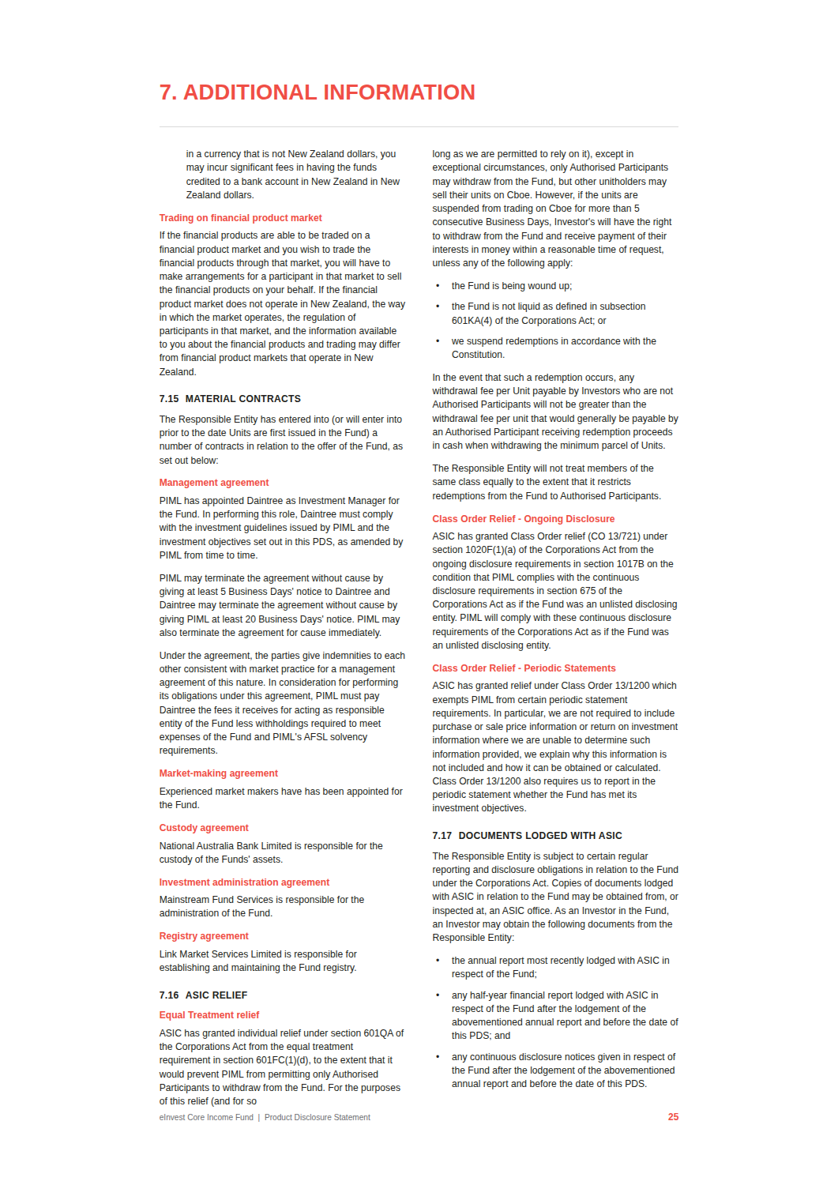7. ADDITIONAL INFORMATION
in a currency that is not New Zealand dollars, you may incur significant fees in having the funds credited to a bank account in New Zealand in New Zealand dollars.
Trading on financial product market
If the financial products are able to be traded on a financial product market and you wish to trade the financial products through that market, you will have to make arrangements for a participant in that market to sell the financial products on your behalf. If the financial product market does not operate in New Zealand, the way in which the market operates, the regulation of participants in that market, and the information available to you about the financial products and trading may differ from financial product markets that operate in New Zealand.
7.15 MATERIAL CONTRACTS
The Responsible Entity has entered into (or will enter into prior to the date Units are first issued in the Fund) a number of contracts in relation to the offer of the Fund, as set out below:
Management agreement
PIML has appointed Daintree as Investment Manager for the Fund. In performing this role, Daintree must comply with the investment guidelines issued by PIML and the investment objectives set out in this PDS, as amended by PIML from time to time.
PIML may terminate the agreement without cause by giving at least 5 Business Days' notice to Daintree and Daintree may terminate the agreement without cause by giving PIML at least 20 Business Days' notice. PIML may also terminate the agreement for cause immediately.
Under the agreement, the parties give indemnities to each other consistent with market practice for a management agreement of this nature. In consideration for performing its obligations under this agreement, PIML must pay Daintree the fees it receives for acting as responsible entity of the Fund less withholdings required to meet expenses of the Fund and PIML's AFSL solvency requirements.
Market-making agreement
Experienced market makers have has been appointed for the Fund.
Custody agreement
National Australia Bank Limited is responsible for the custody of the Funds' assets.
Investment administration agreement
Mainstream Fund Services is responsible for the administration of the Fund.
Registry agreement
Link Market Services Limited is responsible for establishing and maintaining the Fund registry.
7.16 ASIC RELIEF
Equal Treatment relief
ASIC has granted individual relief under section 601QA of the Corporations Act from the equal treatment requirement in section 601FC(1)(d), to the extent that it would prevent PIML from permitting only Authorised Participants to withdraw from the Fund. For the purposes of this relief (and for so
long as we are permitted to rely on it), except in exceptional circumstances, only Authorised Participants may withdraw from the Fund, but other unitholders may sell their units on Cboe. However, if the units are suspended from trading on Cboe for more than 5 consecutive Business Days, Investor's will have the right to withdraw from the Fund and receive payment of their interests in money within a reasonable time of request, unless any of the following apply:
the Fund is being wound up;
the Fund is not liquid as defined in subsection 601KA(4) of the Corporations Act; or
we suspend redemptions in accordance with the Constitution.
In the event that such a redemption occurs, any withdrawal fee per Unit payable by Investors who are not Authorised Participants will not be greater than the withdrawal fee per unit that would generally be payable by an Authorised Participant receiving redemption proceeds in cash when withdrawing the minimum parcel of Units.
The Responsible Entity will not treat members of the same class equally to the extent that it restricts redemptions from the Fund to Authorised Participants.
Class Order Relief - Ongoing Disclosure
ASIC has granted Class Order relief (CO 13/721) under section 1020F(1)(a) of the Corporations Act from the ongoing disclosure requirements in section 1017B on the condition that PIML complies with the continuous disclosure requirements in section 675 of the Corporations Act as if the Fund was an unlisted disclosing entity. PIML will comply with these continuous disclosure requirements of the Corporations Act as if the Fund was an unlisted disclosing entity.
Class Order Relief - Periodic Statements
ASIC has granted relief under Class Order 13/1200 which exempts PIML from certain periodic statement requirements. In particular, we are not required to include purchase or sale price information or return on investment information where we are unable to determine such information provided, we explain why this information is not included and how it can be obtained or calculated. Class Order 13/1200 also requires us to report in the periodic statement whether the Fund has met its investment objectives.
7.17 DOCUMENTS LODGED WITH ASIC
The Responsible Entity is subject to certain regular reporting and disclosure obligations in relation to the Fund under the Corporations Act. Copies of documents lodged with ASIC in relation to the Fund may be obtained from, or inspected at, an ASIC office. As an Investor in the Fund, an Investor may obtain the following documents from the Responsible Entity:
the annual report most recently lodged with ASIC in respect of the Fund;
any half-year financial report lodged with ASIC in respect of the Fund after the lodgement of the abovementioned annual report and before the date of this PDS; and
any continuous disclosure notices given in respect of the Fund after the lodgement of the abovementioned annual report and before the date of this PDS.
eInvest Core Income Fund | Product Disclosure Statement 25